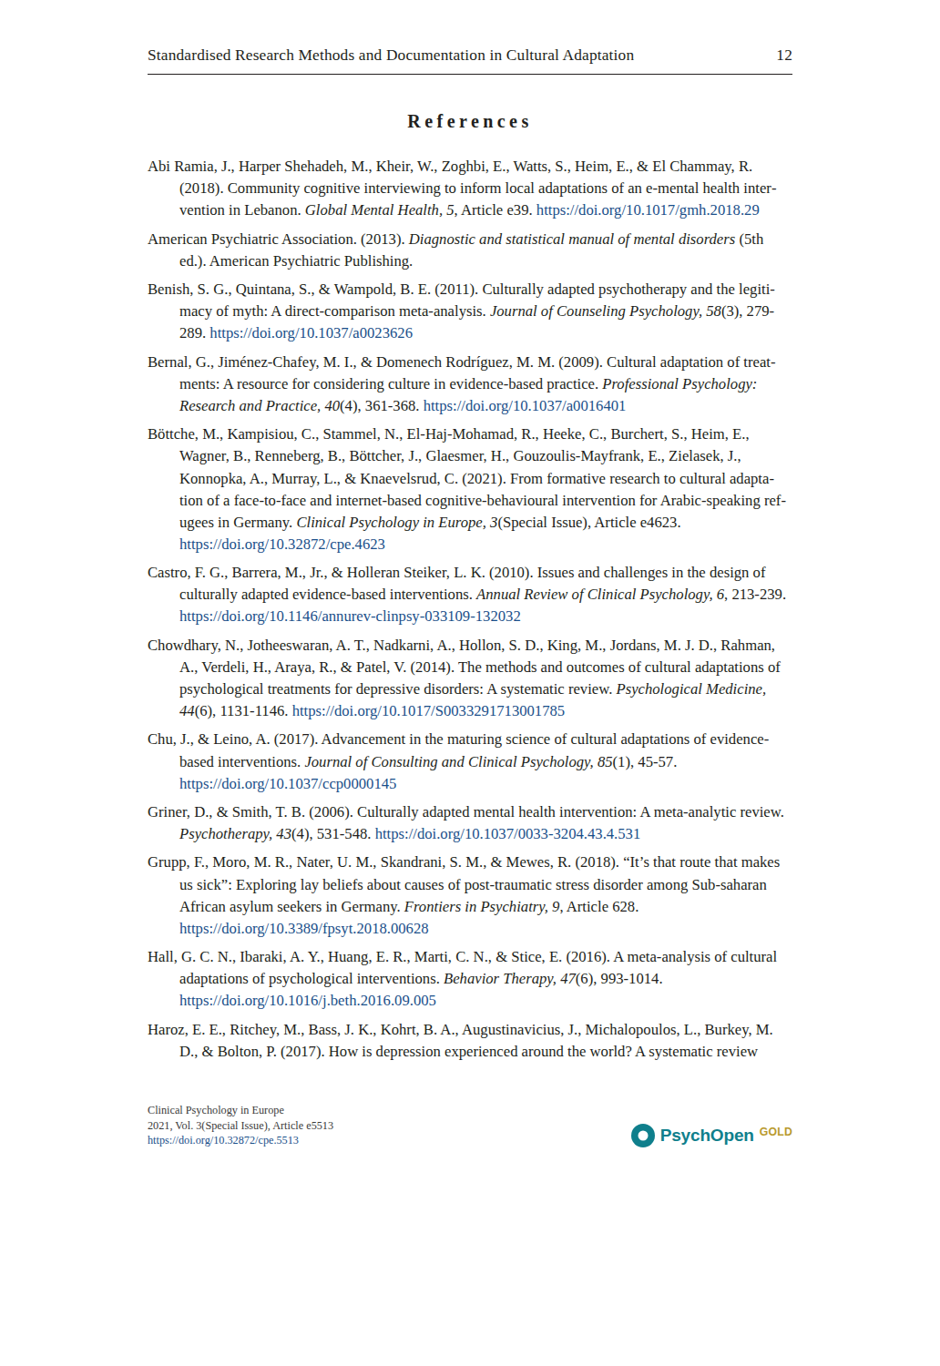Standardised Research Methods and Documentation in Cultural Adaptation 12
References
Abi Ramia, J., Harper Shehadeh, M., Kheir, W., Zoghbi, E., Watts, S., Heim, E., & El Chammay, R. (2018). Community cognitive interviewing to inform local adaptations of an e-mental health intervention in Lebanon. Global Mental Health, 5, Article e39. https://doi.org/10.1017/gmh.2018.29
American Psychiatric Association. (2013). Diagnostic and statistical manual of mental disorders (5th ed.). American Psychiatric Publishing.
Benish, S. G., Quintana, S., & Wampold, B. E. (2011). Culturally adapted psychotherapy and the legitimacy of myth: A direct-comparison meta-analysis. Journal of Counseling Psychology, 58(3), 279-289. https://doi.org/10.1037/a0023626
Bernal, G., Jiménez-Chafey, M. I., & Domenech Rodríguez, M. M. (2009). Cultural adaptation of treatments: A resource for considering culture in evidence-based practice. Professional Psychology: Research and Practice, 40(4), 361-368. https://doi.org/10.1037/a0016401
Böttche, M., Kampisiou, C., Stammel, N., El-Haj-Mohamad, R., Heeke, C., Burchert, S., Heim, E., Wagner, B., Renneberg, B., Böttcher, J., Glaesmer, H., Gouzoulis-Mayfrank, E., Zielasek, J., Konnopka, A., Murray, L., & Knaevelsrud, C. (2021). From formative research to cultural adaptation of a face-to-face and internet-based cognitive-behavioural intervention for Arabic-speaking refugees in Germany. Clinical Psychology in Europe, 3(Special Issue), Article e4623. https://doi.org/10.32872/cpe.4623
Castro, F. G., Barrera, M., Jr., & Holleran Steiker, L. K. (2010). Issues and challenges in the design of culturally adapted evidence-based interventions. Annual Review of Clinical Psychology, 6, 213-239. https://doi.org/10.1146/annurev-clinpsy-033109-132032
Chowdhary, N., Jotheeswaran, A. T., Nadkarni, A., Hollon, S. D., King, M., Jordans, M. J. D., Rahman, A., Verdeli, H., Araya, R., & Patel, V. (2014). The methods and outcomes of cultural adaptations of psychological treatments for depressive disorders: A systematic review. Psychological Medicine, 44(6), 1131-1146. https://doi.org/10.1017/S0033291713001785
Chu, J., & Leino, A. (2017). Advancement in the maturing science of cultural adaptations of evidence-based interventions. Journal of Consulting and Clinical Psychology, 85(1), 45-57. https://doi.org/10.1037/ccp0000145
Griner, D., & Smith, T. B. (2006). Culturally adapted mental health intervention: A meta-analytic review. Psychotherapy, 43(4), 531-548. https://doi.org/10.1037/0033-3204.43.4.531
Grupp, F., Moro, M. R., Nater, U. M., Skandrani, S. M., & Mewes, R. (2018). “It’s that route that makes us sick”: Exploring lay beliefs about causes of post-traumatic stress disorder among Sub-saharan African asylum seekers in Germany. Frontiers in Psychiatry, 9, Article 628. https://doi.org/10.3389/fpsyt.2018.00628
Hall, G. C. N., Ibaraki, A. Y., Huang, E. R., Marti, C. N., & Stice, E. (2016). A meta-analysis of cultural adaptations of psychological interventions. Behavior Therapy, 47(6), 993-1014. https://doi.org/10.1016/j.beth.2016.09.005
Haroz, E. E., Ritchey, M., Bass, J. K., Kohrt, B. A., Augustinavicius, J., Michalopoulos, L., Burkey, M. D., & Bolton, P. (2017). How is depression experienced around the world? A systematic review
Clinical Psychology in Europe
2021, Vol. 3(Special Issue), Article e5513
https://doi.org/10.32872/cpe.5513
Psych Open GOLD